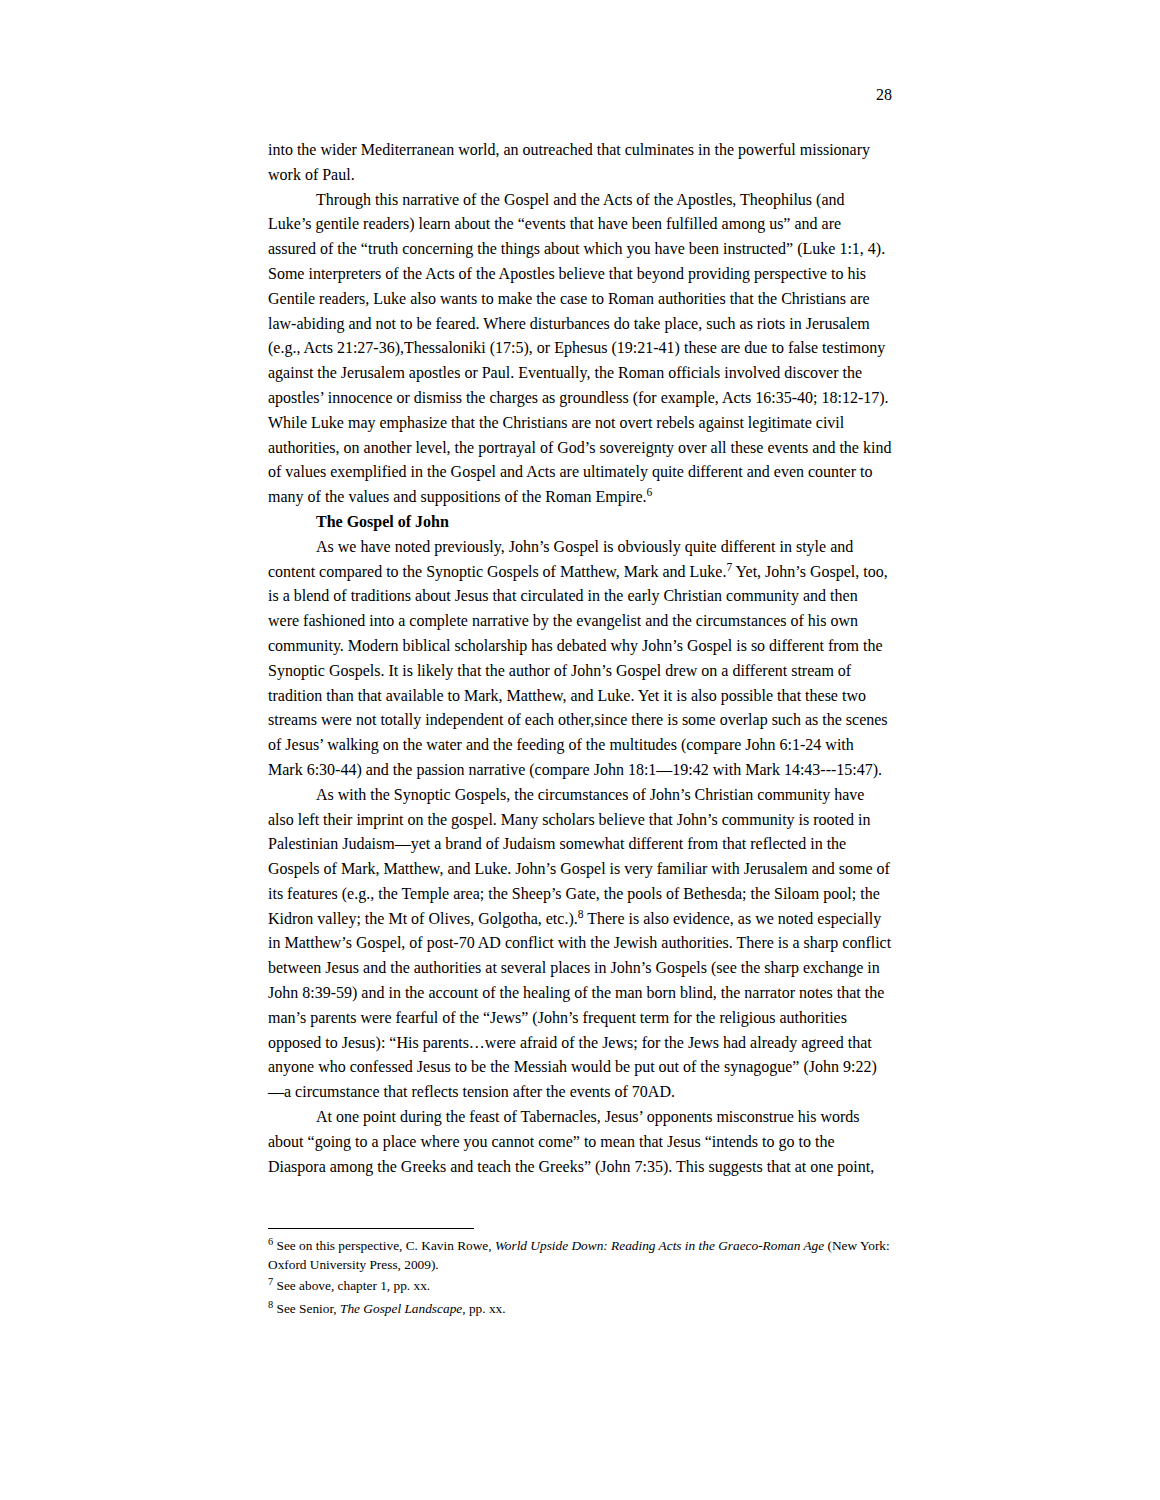28
into the wider Mediterranean world, an outreached that culminates in the powerful missionary work of Paul.
Through this narrative of the Gospel and the Acts of the Apostles, Theophilus (and Luke’s gentile readers) learn about the “events that have been fulfilled among us” and are assured of the “truth concerning the things about which you have been instructed” (Luke 1:1, 4). Some interpreters of the Acts of the Apostles believe that beyond providing perspective to his Gentile readers, Luke also wants to make the case to Roman authorities that the Christians are law-abiding and not to be feared. Where disturbances do take place, such as riots in Jerusalem (e.g., Acts 21:27-36),Thessaloniki (17:5), or Ephesus (19:21-41) these are due to false testimony against the Jerusalem apostles or Paul. Eventually, the Roman officials involved discover the apostles’ innocence or dismiss the charges as groundless (for example, Acts 16:35-40; 18:12-17). While Luke may emphasize that the Christians are not overt rebels against legitimate civil authorities, on another level, the portrayal of God’s sovereignty over all these events and the kind of values exemplified in the Gospel and Acts are ultimately quite different and even counter to many of the values and suppositions of the Roman Empire.6
The Gospel of John
As we have noted previously, John’s Gospel is obviously quite different in style and content compared to the Synoptic Gospels of Matthew, Mark and Luke.7 Yet, John’s Gospel, too, is a blend of traditions about Jesus that circulated in the early Christian community and then were fashioned into a complete narrative by the evangelist and the circumstances of his own community. Modern biblical scholarship has debated why John’s Gospel is so different from the Synoptic Gospels. It is likely that the author of John’s Gospel drew on a different stream of tradition than that available to Mark, Matthew, and Luke. Yet it is also possible that these two streams were not totally independent of each other,since there is some overlap such as the scenes of Jesus’ walking on the water and the feeding of the multitudes (compare John 6:1-24 with Mark 6:30-44) and the passion narrative (compare John 18:1—19:42 with Mark 14:43---15:47).
As with the Synoptic Gospels, the circumstances of John’s Christian community have also left their imprint on the gospel. Many scholars believe that John’s community is rooted in Palestinian Judaism—yet a brand of Judaism somewhat different from that reflected in the Gospels of Mark, Matthew, and Luke. John’s Gospel is very familiar with Jerusalem and some of its features (e.g., the Temple area; the Sheep’s Gate, the pools of Bethesda; the Siloam pool; the Kidron valley; the Mt of Olives, Golgotha, etc.).8 There is also evidence, as we noted especially in Matthew’s Gospel, of post-70 AD conflict with the Jewish authorities. There is a sharp conflict between Jesus and the authorities at several places in John’s Gospels (see the sharp exchange in John 8:39-59) and in the account of the healing of the man born blind, the narrator notes that the man’s parents were fearful of the “Jews” (John’s frequent term for the religious authorities opposed to Jesus): “His parents…were afraid of the Jews; for the Jews had already agreed that anyone who confessed Jesus to be the Messiah would be put out of the synagogue” (John 9:22)—a circumstance that reflects tension after the events of 70AD.
At one point during the feast of Tabernacles, Jesus’ opponents misconstrue his words about “going to a place where you cannot come” to mean that Jesus “intends to go to the Diaspora among the Greeks and teach the Greeks” (John 7:35). This suggests that at one point,
6 See on this perspective, C. Kavin Rowe, World Upside Down: Reading Acts in the Graeco-Roman Age (New York: Oxford University Press, 2009).
7 See above, chapter 1, pp. xx.
8 See Senior, The Gospel Landscape, pp. xx.